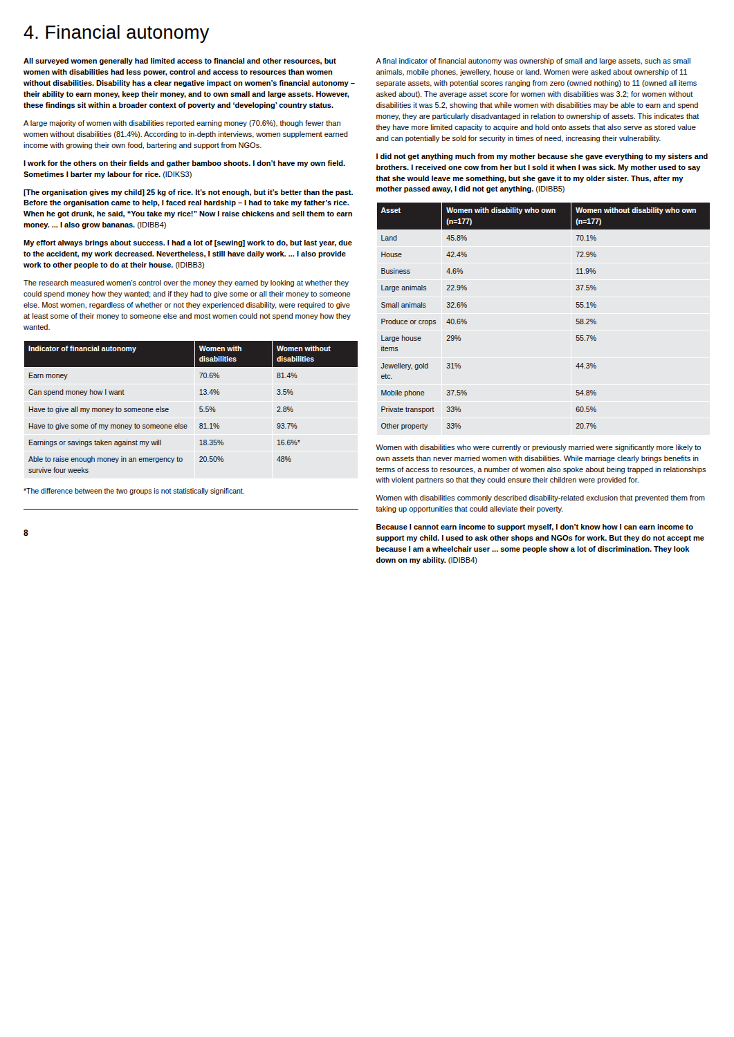4. Financial autonomy
All surveyed women generally had limited access to financial and other resources, but women with disabilities had less power, control and access to resources than women without disabilities. Disability has a clear negative impact on women’s financial autonomy – their ability to earn money, keep their money, and to own small and large assets. However, these findings sit within a broader context of poverty and ‘developing’ country status.
A large majority of women with disabilities reported earning money (70.6%), though fewer than women without disabilities (81.4%). According to in-depth interviews, women supplement earned income with growing their own food, bartering and support from NGOs.
I work for the others on their fields and gather bamboo shoots. I don’t have my own field. Sometimes I barter my labour for rice. (IDIKS3)
[The organisation gives my child] 25 kg of rice. It’s not enough, but it’s better than the past. Before the organisation came to help, I faced real hardship – I had to take my father’s rice. When he got drunk, he said, “You take my rice!” Now I raise chickens and sell them to earn money. ... I also grow bananas. (IDIBB4)
My effort always brings about success. I had a lot of [sewing] work to do, but last year, due to the accident, my work decreased. Nevertheless, I still have daily work. ... I also provide work to other people to do at their house. (IDIBB3)
The research measured women’s control over the money they earned by looking at whether they could spend money how they wanted; and if they had to give some or all their money to someone else. Most women, regardless of whether or not they experienced disability, were required to give at least some of their money to someone else and most women could not spend money how they wanted.
| Indicator of financial autonomy | Women with disabilities | Women without disabilities |
| --- | --- | --- |
| Earn money | 70.6% | 81.4% |
| Can spend money how I want | 13.4% | 3.5% |
| Have to give all my money to someone else | 5.5% | 2.8% |
| Have to give some of my money to someone else | 81.1% | 93.7% |
| Earnings or savings taken against my will | 18.35% | 16.6%* |
| Able to raise enough money in an emergency to survive four weeks | 20.50% | 48% |
*The difference between the two groups is not statistically significant.
8
A final indicator of financial autonomy was ownership of small and large assets, such as small animals, mobile phones, jewellery, house or land. Women were asked about ownership of 11 separate assets, with potential scores ranging from zero (owned nothing) to 11 (owned all items asked about). The average asset score for women with disabilities was 3.2; for women without disabilities it was 5.2, showing that while women with disabilities may be able to earn and spend money, they are particularly disadvantaged in relation to ownership of assets. This indicates that they have more limited capacity to acquire and hold onto assets that also serve as stored value and can potentially be sold for security in times of need, increasing their vulnerability.
I did not get anything much from my mother because she gave everything to my sisters and brothers. I received one cow from her but I sold it when I was sick. My mother used to say that she would leave me something, but she gave it to my older sister. Thus, after my mother passed away, I did not get anything. (IDIBB5)
| Asset | Women with disability who own (n=177) | Women without disability who own (n=177) |
| --- | --- | --- |
| Land | 45.8% | 70.1% |
| House | 42.4% | 72.9% |
| Business | 4.6% | 11.9% |
| Large animals | 22.9% | 37.5% |
| Small animals | 32.6% | 55.1% |
| Produce or crops | 40.6% | 58.2% |
| Large house items | 29% | 55.7% |
| Jewellery, gold etc. | 31% | 44.3% |
| Mobile phone | 37.5% | 54.8% |
| Private transport | 33% | 60.5% |
| Other property | 33% | 20.7% |
Women with disabilities who were currently or previously married were significantly more likely to own assets than never married women with disabilities. While marriage clearly brings benefits in terms of access to resources, a number of women also spoke about being trapped in relationships with violent partners so that they could ensure their children were provided for.
Women with disabilities commonly described disability-related exclusion that prevented them from taking up opportunities that could alleviate their poverty.
Because I cannot earn income to support myself, I don’t know how I can earn income to support my child. I used to ask other shops and NGOs for work. But they do not accept me because I am a wheelchair user ... some people show a lot of discrimination. They look down on my ability. (IDIBB4)